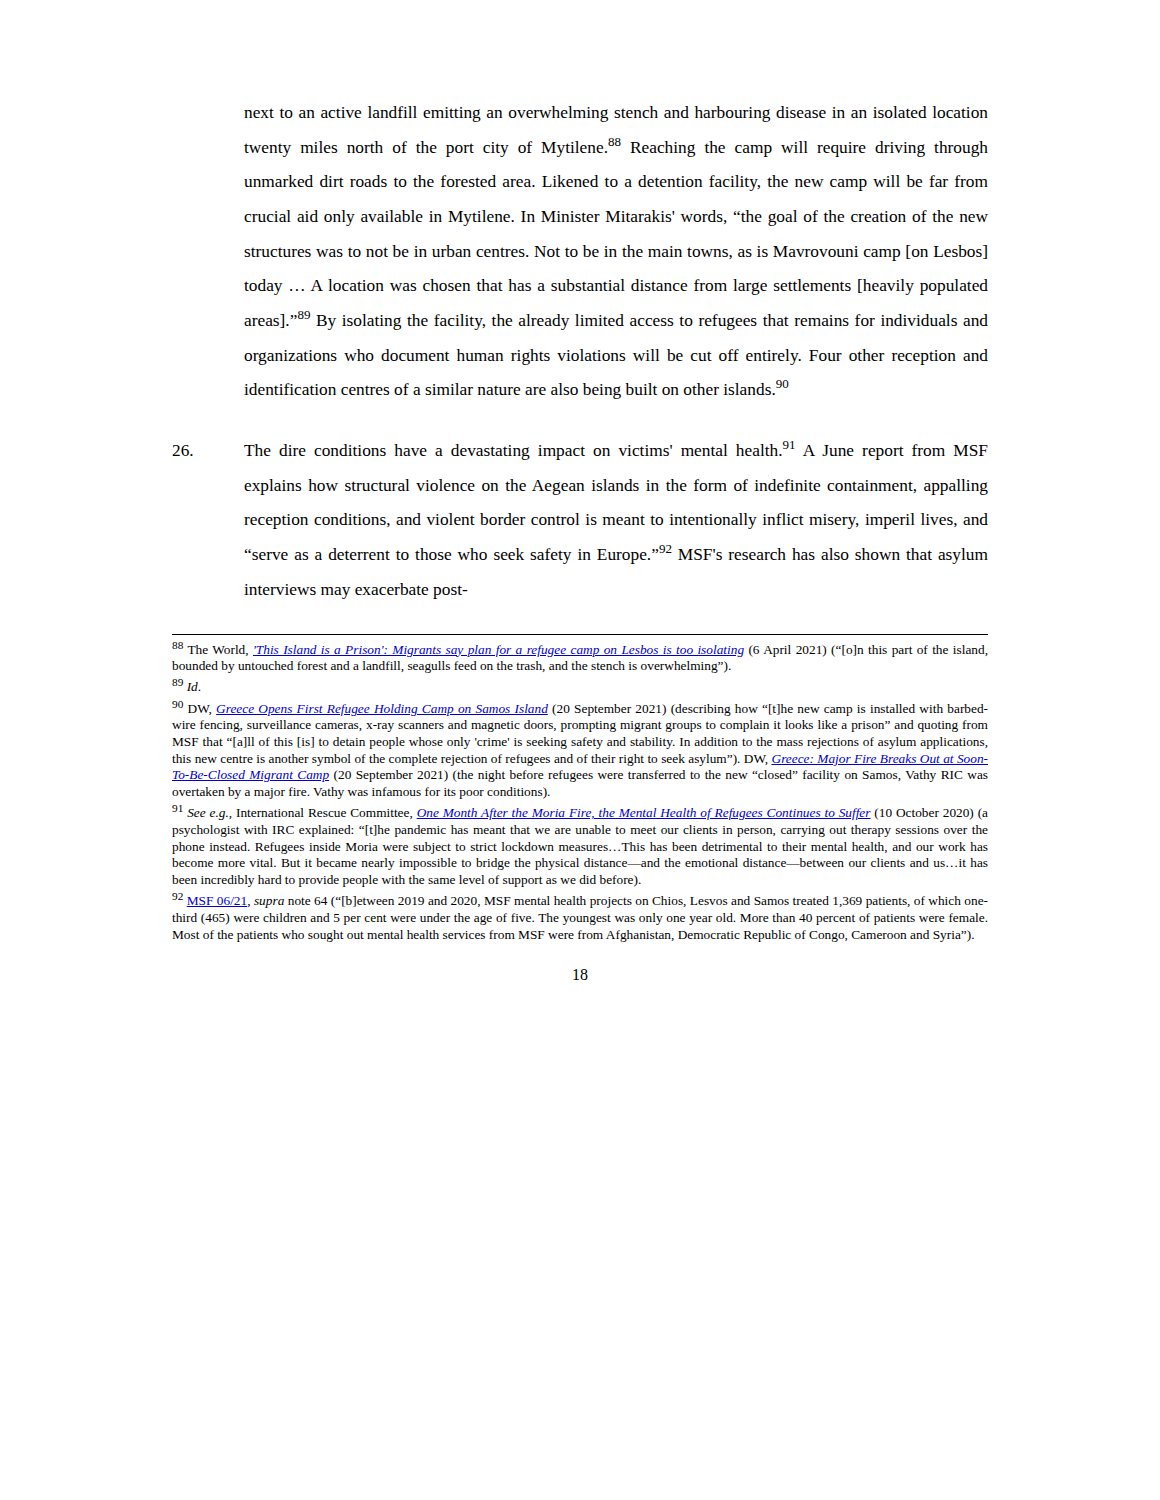next to an active landfill emitting an overwhelming stench and harbouring disease in an isolated location twenty miles north of the port city of Mytilene.88 Reaching the camp will require driving through unmarked dirt roads to the forested area. Likened to a detention facility, the new camp will be far from crucial aid only available in Mytilene. In Minister Mitarakis' words, “the goal of the creation of the new structures was to not be in urban centres. Not to be in the main towns, as is Mavrovouni camp [on Lesbos] today … A location was chosen that has a substantial distance from large settlements [heavily populated areas].”89 By isolating the facility, the already limited access to refugees that remains for individuals and organizations who document human rights violations will be cut off entirely. Four other reception and identification centres of a similar nature are also being built on other islands.90
26. The dire conditions have a devastating impact on victims' mental health.91 A June report from MSF explains how structural violence on the Aegean islands in the form of indefinite containment, appalling reception conditions, and violent border control is meant to intentionally inflict misery, imperil lives, and “serve as a deterrent to those who seek safety in Europe.”92 MSF's research has also shown that asylum interviews may exacerbate post-
88 The World, 'This Island is a Prison': Migrants say plan for a refugee camp on Lesbos is too isolating (6 April 2021) (“[o]n this part of the island, bounded by untouched forest and a landfill, seagulls feed on the trash, and the stench is overwhelming”).
89 Id.
90 DW, Greece Opens First Refugee Holding Camp on Samos Island (20 September 2021) (describing how “[t]he new camp is installed with barbed-wire fencing, surveillance cameras, x-ray scanners and magnetic doors, prompting migrant groups to complain it looks like a prison” and quoting from MSF that “[a]ll of this [is] to detain people whose only 'crime' is seeking safety and stability. In addition to the mass rejections of asylum applications, this new centre is another symbol of the complete rejection of refugees and of their right to seek asylum”). DW, Greece: Major Fire Breaks Out at Soon-To-Be-Closed Migrant Camp (20 September 2021) (the night before refugees were transferred to the new “closed” facility on Samos, Vathy RIC was overtaken by a major fire. Vathy was infamous for its poor conditions).
91 See e.g., International Rescue Committee, One Month After the Moria Fire, the Mental Health of Refugees Continues to Suffer (10 October 2020) (a psychologist with IRC explained: “[t]he pandemic has meant that we are unable to meet our clients in person, carrying out therapy sessions over the phone instead. Refugees inside Moria were subject to strict lockdown measures…This has been detrimental to their mental health, and our work has become more vital. But it became nearly impossible to bridge the physical distance—and the emotional distance—between our clients and us…it has been incredibly hard to provide people with the same level of support as we did before).
92 MSF 06/21, supra note 64 (“[b]etween 2019 and 2020, MSF mental health projects on Chios, Lesvos and Samos treated 1,369 patients, of which one-third (465) were children and 5 per cent were under the age of five. The youngest was only one year old. More than 40 percent of patients were female. Most of the patients who sought out mental health services from MSF were from Afghanistan, Democratic Republic of Congo, Cameroon and Syria”).
18